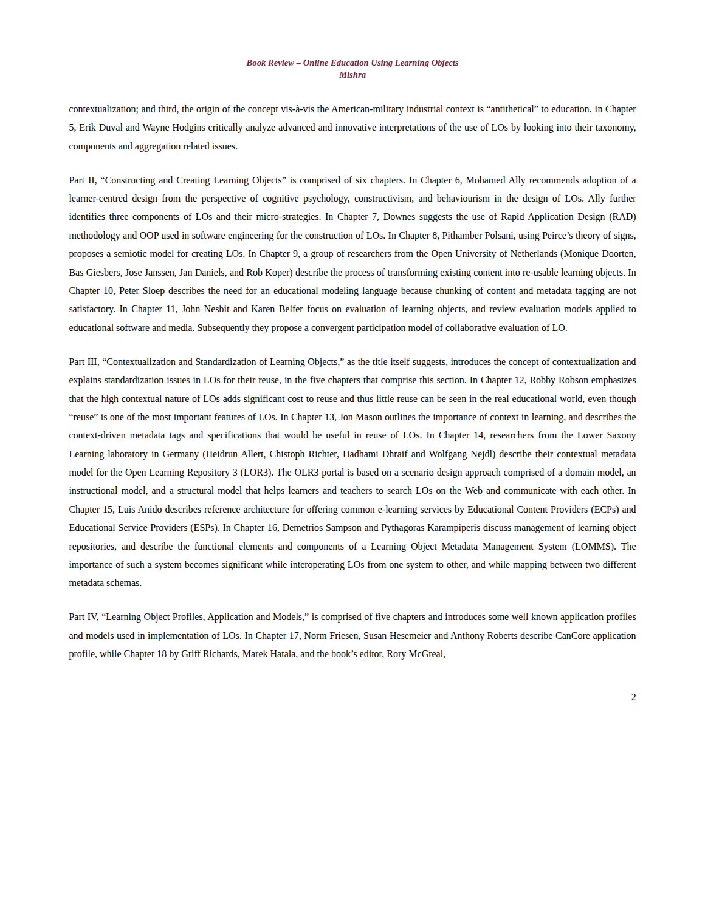Book Review – Online Education Using Learning Objects Mishra
contextualization; and third, the origin of the concept vis-à-vis the American-military industrial context is “antithetical” to education. In Chapter 5, Erik Duval and Wayne Hodgins critically analyze advanced and innovative interpretations of the use of LOs by looking into their taxonomy, components and aggregation related issues.
Part II, “Constructing and Creating Learning Objects” is comprised of six chapters. In Chapter 6, Mohamed Ally recommends adoption of a learner-centred design from the perspective of cognitive psychology, constructivism, and behaviourism in the design of LOs. Ally further identifies three components of LOs and their micro-strategies. In Chapter 7, Downes suggests the use of Rapid Application Design (RAD) methodology and OOP used in software engineering for the construction of LOs. In Chapter 8, Pithamber Polsani, using Peirce’s theory of signs, proposes a semiotic model for creating LOs. In Chapter 9, a group of researchers from the Open University of Netherlands (Monique Doorten, Bas Giesbers, Jose Janssen, Jan Daniels, and Rob Koper) describe the process of transforming existing content into re-usable learning objects. In Chapter 10, Peter Sloep describes the need for an educational modeling language because chunking of content and metadata tagging are not satisfactory. In Chapter 11, John Nesbit and Karen Belfer focus on evaluation of learning objects, and review evaluation models applied to educational software and media. Subsequently they propose a convergent participation model of collaborative evaluation of LO.
Part III, “Contextualization and Standardization of Learning Objects,” as the title itself suggests, introduces the concept of contextualization and explains standardization issues in LOs for their reuse, in the five chapters that comprise this section. In Chapter 12, Robby Robson emphasizes that the high contextual nature of LOs adds significant cost to reuse and thus little reuse can be seen in the real educational world, even though “reuse” is one of the most important features of LOs. In Chapter 13, Jon Mason outlines the importance of context in learning, and describes the context-driven metadata tags and specifications that would be useful in reuse of LOs. In Chapter 14, researchers from the Lower Saxony Learning laboratory in Germany (Heidrun Allert, Chistoph Richter, Hadhami Dhraif and Wolfgang Nejdl) describe their contextual metadata model for the Open Learning Repository 3 (LOR3). The OLR3 portal is based on a scenario design approach comprised of a domain model, an instructional model, and a structural model that helps learners and teachers to search LOs on the Web and communicate with each other. In Chapter 15, Luis Anido describes reference architecture for offering common e-learning services by Educational Content Providers (ECPs) and Educational Service Providers (ESPs). In Chapter 16, Demetrios Sampson and Pythagoras Karampiperis discuss management of learning object repositories, and describe the functional elements and components of a Learning Object Metadata Management System (LOMMS). The importance of such a system becomes significant while interoperating LOs from one system to other, and while mapping between two different metadata schemas.
Part IV, “Learning Object Profiles, Application and Models,” is comprised of five chapters and introduces some well known application profiles and models used in implementation of LOs. In Chapter 17, Norm Friesen, Susan Hesemeier and Anthony Roberts describe CanCore application profile, while Chapter 18 by Griff Richards, Marek Hatala, and the book’s editor, Rory McGreal,
2